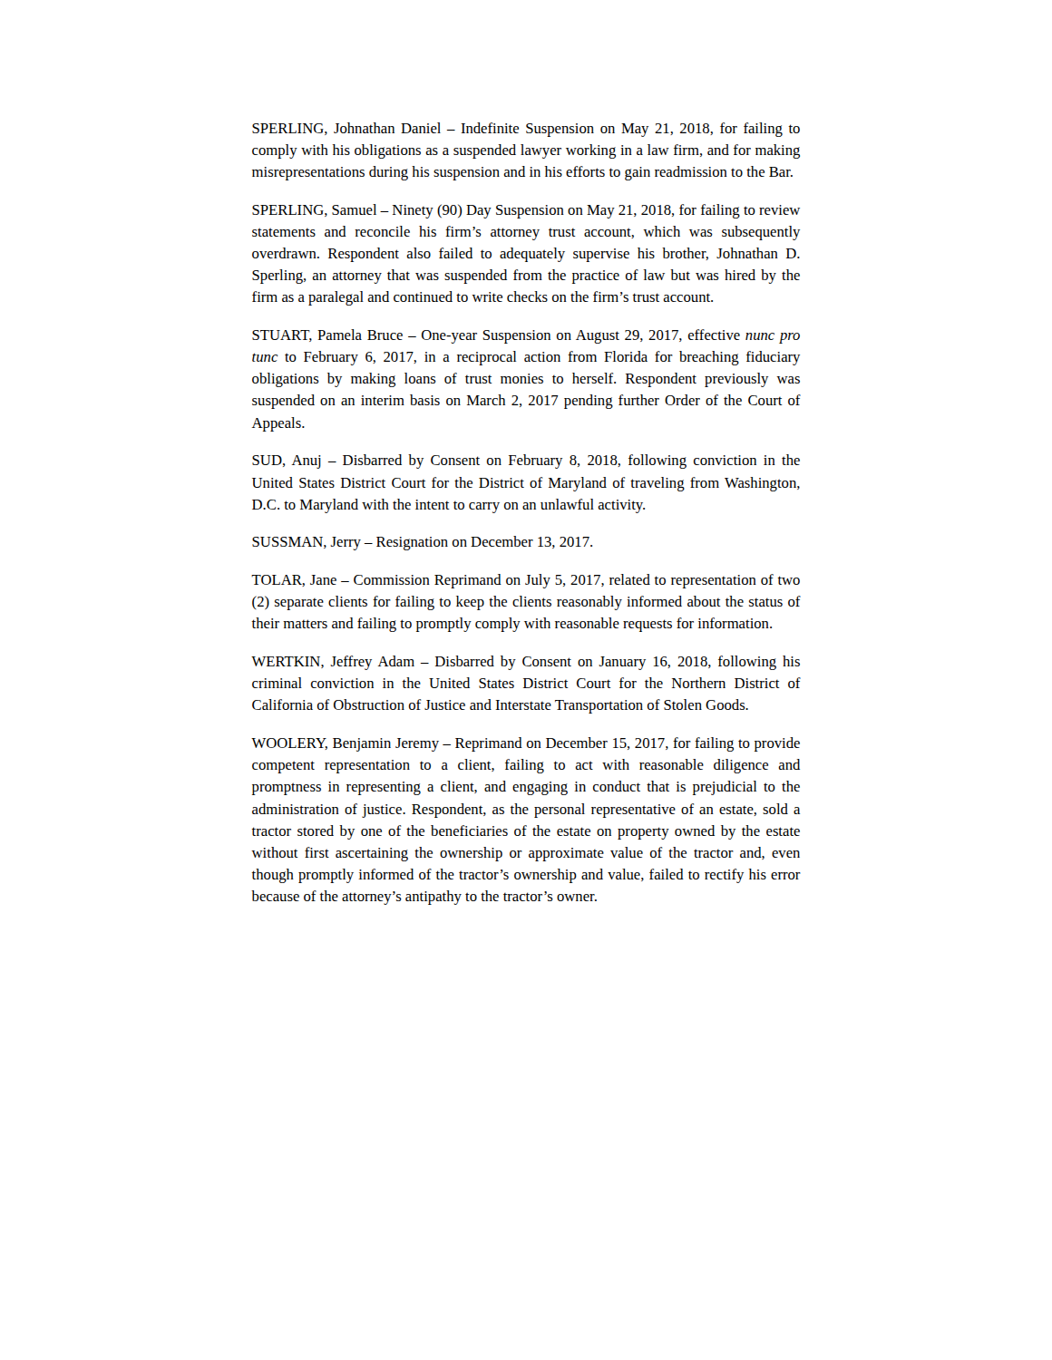Sperling, Johnathan Daniel – Indefinite Suspension on May 21, 2018, for failing to comply with his obligations as a suspended lawyer working in a law firm, and for making misrepresentations during his suspension and in his efforts to gain readmission to the Bar.
Sperling, Samuel – Ninety (90) Day Suspension on May 21, 2018, for failing to review statements and reconcile his firm’s attorney trust account, which was subsequently overdrawn. Respondent also failed to adequately supervise his brother, Johnathan D. Sperling, an attorney that was suspended from the practice of law but was hired by the firm as a paralegal and continued to write checks on the firm’s trust account.
Stuart, Pamela Bruce – One-year Suspension on August 29, 2017, effective nunc pro tunc to February 6, 2017, in a reciprocal action from Florida for breaching fiduciary obligations by making loans of trust monies to herself. Respondent previously was suspended on an interim basis on March 2, 2017 pending further Order of the Court of Appeals.
Sud, Anuj – Disbarred by Consent on February 8, 2018, following conviction in the United States District Court for the District of Maryland of traveling from Washington, D.C. to Maryland with the intent to carry on an unlawful activity.
Sussman, Jerry – Resignation on December 13, 2017.
Tolar, Jane – Commission Reprimand on July 5, 2017, related to representation of two (2) separate clients for failing to keep the clients reasonably informed about the status of their matters and failing to promptly comply with reasonable requests for information.
Wertkin, Jeffrey Adam – Disbarred by Consent on January 16, 2018, following his criminal conviction in the United States District Court for the Northern District of California of Obstruction of Justice and Interstate Transportation of Stolen Goods.
Woolery, Benjamin Jeremy – Reprimand on December 15, 2017, for failing to provide competent representation to a client, failing to act with reasonable diligence and promptness in representing a client, and engaging in conduct that is prejudicial to the administration of justice. Respondent, as the personal representative of an estate, sold a tractor stored by one of the beneficiaries of the estate on property owned by the estate without first ascertaining the ownership or approximate value of the tractor and, even though promptly informed of the tractor’s ownership and value, failed to rectify his error because of the attorney’s antipathy to the tractor’s owner.